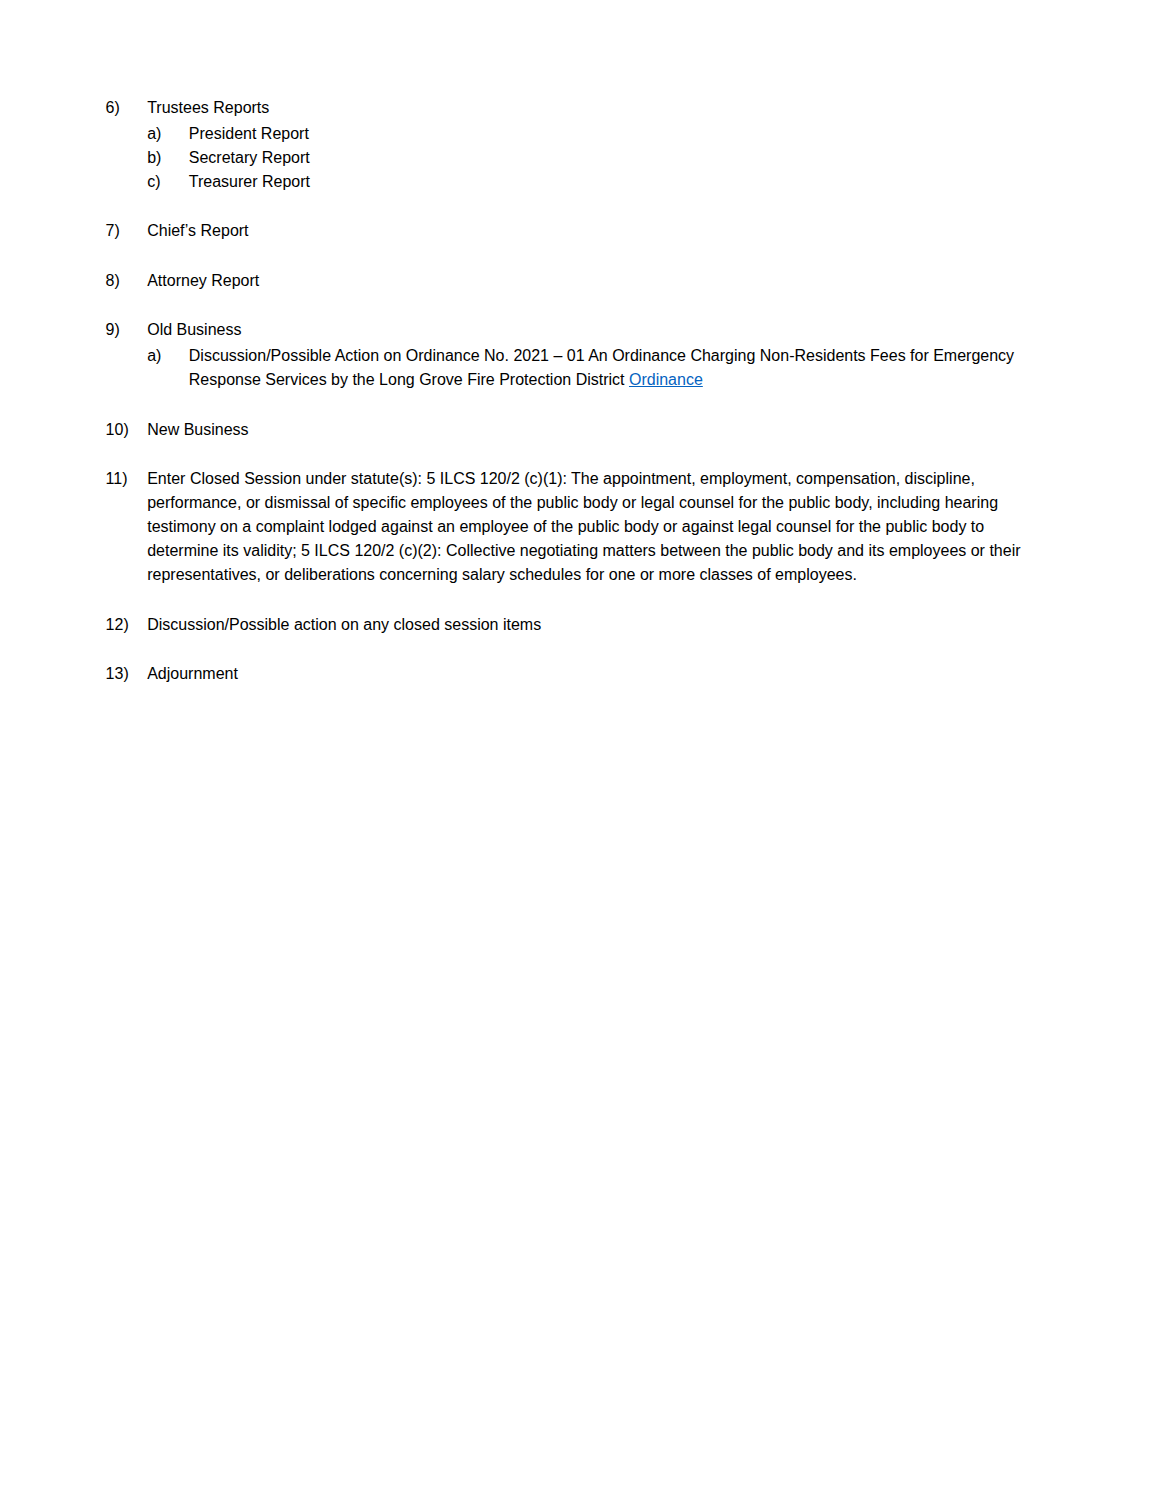Trustees Reports
President Report
Secretary Report
Treasurer Report
Chief’s Report
Attorney Report
Old Business
Discussion/Possible Action on Ordinance No. 2021 – 01 An Ordinance Charging Non-Residents Fees for Emergency Response Services by the Long Grove Fire Protection District Ordinance
New Business
Enter Closed Session under statute(s): 5 ILCS 120/2 (c)(1): The appointment, employment, compensation, discipline, performance, or dismissal of specific employees of the public body or legal counsel for the public body, including hearing testimony on a complaint lodged against an employee of the public body or against legal counsel for the public body to determine its validity; 5 ILCS 120/2 (c)(2): Collective negotiating matters between the public body and its employees or their representatives, or deliberations concerning salary schedules for one or more classes of employees.
Discussion/Possible action on any closed session items
Adjournment